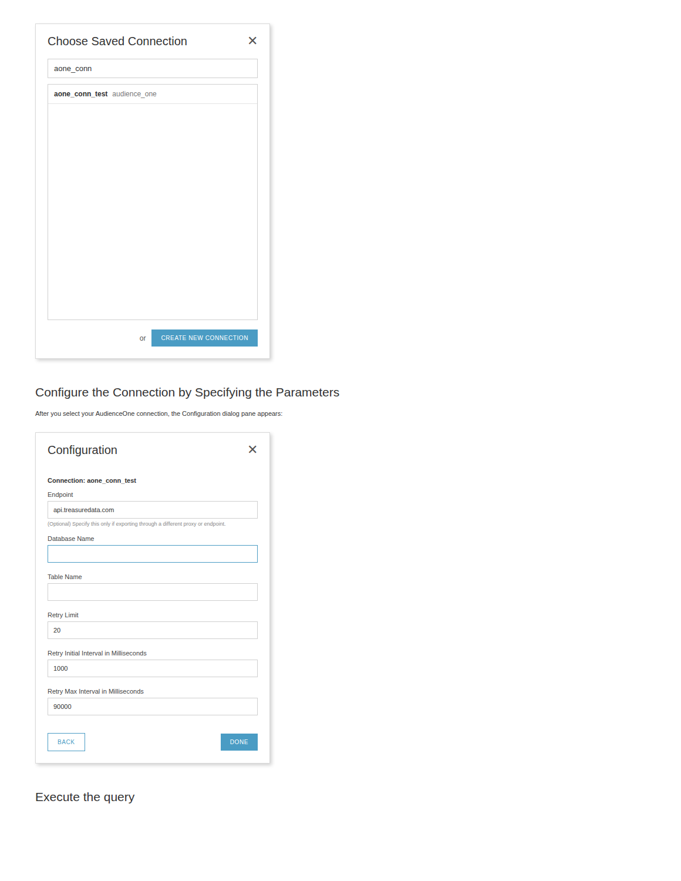Choose Saved Connection
✕
aone_conn_test audience_one
or Create New Connection
Configure the Connection by Specifying the Parameters
After you select your AudienceOne connection, the Configuration dialog pane appears:
Configuration
✕
Connection: aone_conn_test
Endpoint
(Optional) Specify this only if exporting through a different proxy or endpoint.
Database Name
Table Name
Retry Limit
Retry Initial Interval in Milliseconds
Retry Max Interval in Milliseconds
Back Done
Execute the query